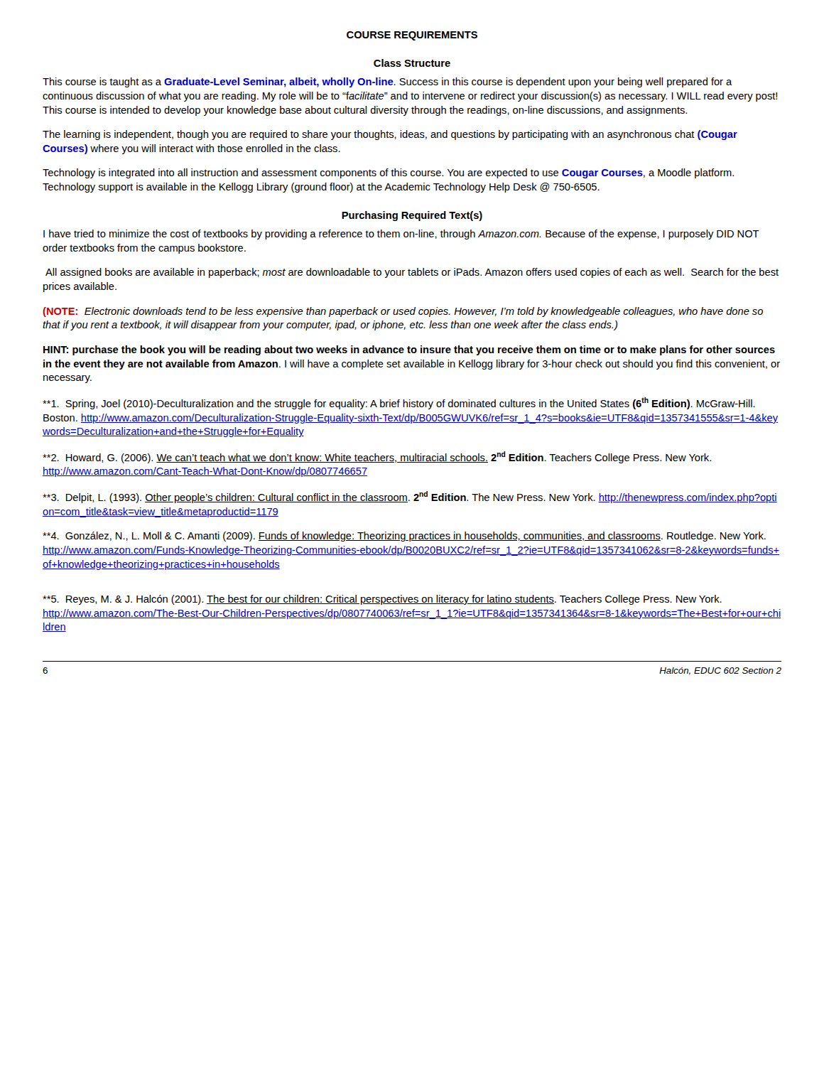COURSE REQUIREMENTS
Class Structure
This course is taught as a Graduate-Level Seminar, albeit, wholly On-line. Success in this course is dependent upon your being well prepared for a continuous discussion of what you are reading. My role will be to “facilitate” and to intervene or redirect your discussion(s) as necessary. I WILL read every post! This course is intended to develop your knowledge base about cultural diversity through the readings, on-line discussions, and assignments.
The learning is independent, though you are required to share your thoughts, ideas, and questions by participating with an asynchronous chat (Cougar Courses) where you will interact with those enrolled in the class.
Technology is integrated into all instruction and assessment components of this course. You are expected to use Cougar Courses, a Moodle platform. Technology support is available in the Kellogg Library (ground floor) at the Academic Technology Help Desk @ 750-6505.
Purchasing Required Text(s)
I have tried to minimize the cost of textbooks by providing a reference to them on-line, through Amazon.com. Because of the expense, I purposely DID NOT order textbooks from the campus bookstore.
All assigned books are available in paperback; most are downloadable to your tablets or iPads. Amazon offers used copies of each as well. Search for the best prices available.
(NOTE: Electronic downloads tend to be less expensive than paperback or used copies. However, I’m told by knowledgeable colleagues, who have done so that if you rent a textbook, it will disappear from your computer, ipad, or iphone, etc. less than one week after the class ends.)
HINT: purchase the book you will be reading about two weeks in advance to insure that you receive them on time or to make plans for other sources in the event they are not available from Amazon. I will have a complete set available in Kellogg library for 3-hour check out should you find this convenient, or necessary.
**1. Spring, Joel (2010)-Deculturalization and the struggle for equality: A brief history of dominated cultures in the United States (6th Edition). McGraw-Hill. Boston. http://www.amazon.com/Deculturalization-Struggle-Equality-sixth-Text/dp/B005GWUVK6/ref=sr_1_4?s=books&ie=UTF8&qid=1357341555&sr=1-4&keywords=Deculturalization+and+the+Struggle+for+Equality
**2. Howard, G. (2006). We can’t teach what we don’t know: White teachers, multiracial schools. 2nd Edition. Teachers College Press. New York.
http://www.amazon.com/Cant-Teach-What-Dont-Know/dp/0807746657
**3. Delpit, L. (1993). Other people’s children: Cultural conflict in the classroom. 2nd Edition. The New Press. New York. http://thenewpress.com/index.php?option=com_title&task=view_title&metaproductid=1179
**4. González, N., L. Moll & C. Amanti (2009). Funds of knowledge: Theorizing practices in households, communities, and classrooms. Routledge. New York.
http://www.amazon.com/Funds-Knowledge-Theorizing-Communities-ebook/dp/B0020BUXC2/ref=sr_1_2?ie=UTF8&qid=1357341062&sr=8-2&keywords=funds+of+knowledge+theorizing+practices+in+households
**5. Reyes, M. & J. Halcón (2001). The best for our children: Critical perspectives on literacy for latino students. Teachers College Press. New York.
http://www.amazon.com/The-Best-Our-Children-Perspectives/dp/0807740063/ref=sr_1_1?ie=UTF8&qid=1357341364&sr=8-1&keywords=The+Best+for+our+children
6 Halcón, EDUC 602 Section 2